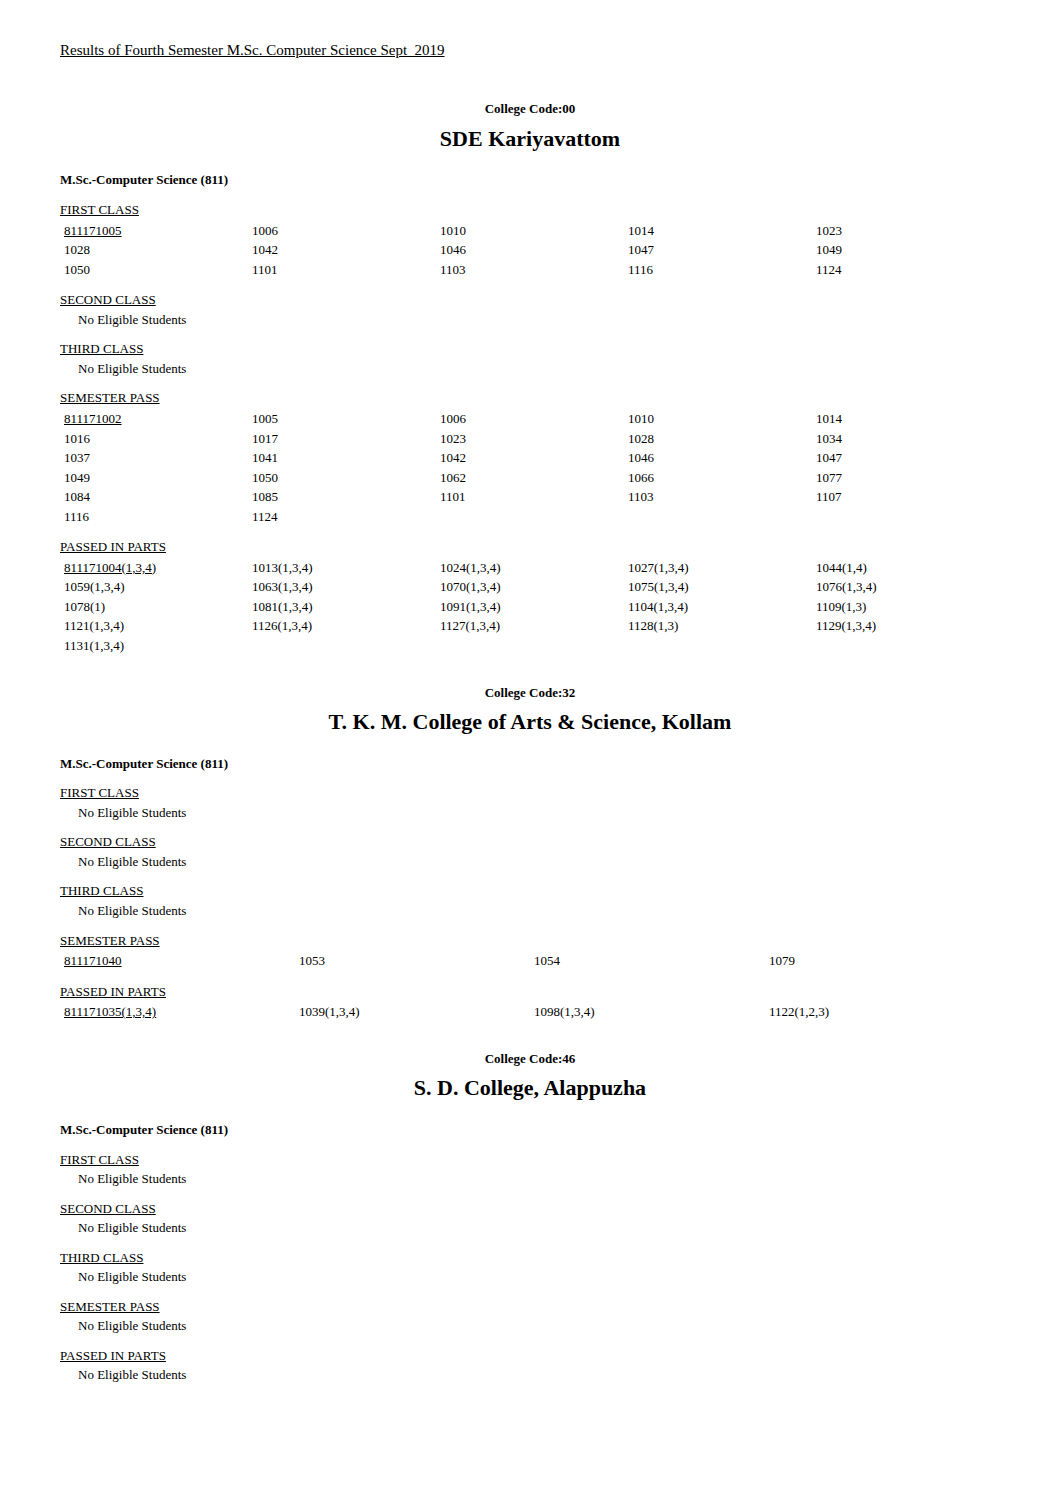Results of Fourth Semester M.Sc. Computer Science Sept 2019
College Code:00
SDE Kariyavattom
M.Sc.-Computer Science (811)
FIRST CLASS
| 811171005 | 1006 | 1010 | 1014 | 1023 |
| 1028 | 1042 | 1046 | 1047 | 1049 |
| 1050 | 1101 | 1103 | 1116 | 1124 |
SECOND CLASS
No Eligible Students
THIRD CLASS
No Eligible Students
SEMESTER PASS
| 811171002 | 1005 | 1006 | 1010 | 1014 |
| 1016 | 1017 | 1023 | 1028 | 1034 |
| 1037 | 1041 | 1042 | 1046 | 1047 |
| 1049 | 1050 | 1062 | 1066 | 1077 |
| 1084 | 1085 | 1101 | 1103 | 1107 |
| 1116 | 1124 | | | |
PASSED IN PARTS
| 811171004(1,3,4) | 1013(1,3,4) | 1024(1,3,4) | 1027(1,3,4) | 1044(1,4) |
| 1059(1,3,4) | 1063(1,3,4) | 1070(1,3,4) | 1075(1,3,4) | 1076(1,3,4) |
| 1078(1) | 1081(1,3,4) | 1091(1,3,4) | 1104(1,3,4) | 1109(1,3) |
| 1121(1,3,4) | 1126(1,3,4) | 1127(1,3,4) | 1128(1,3) | 1129(1,3,4) |
| 1131(1,3,4) | | | | |
College Code:32
T. K. M. College of Arts & Science, Kollam
M.Sc.-Computer Science (811)
FIRST CLASS
No Eligible Students
SECOND CLASS
No Eligible Students
THIRD CLASS
No Eligible Students
SEMESTER PASS
| 811171040 | 1053 | 1054 | 1079 |
PASSED IN PARTS
| 811171035(1,3,4) | 1039(1,3,4) | 1098(1,3,4) | 1122(1,2,3) |
College Code:46
S. D. College, Alappuzha
M.Sc.-Computer Science (811)
FIRST CLASS
No Eligible Students
SECOND CLASS
No Eligible Students
THIRD CLASS
No Eligible Students
SEMESTER PASS
No Eligible Students
PASSED IN PARTS
No Eligible Students